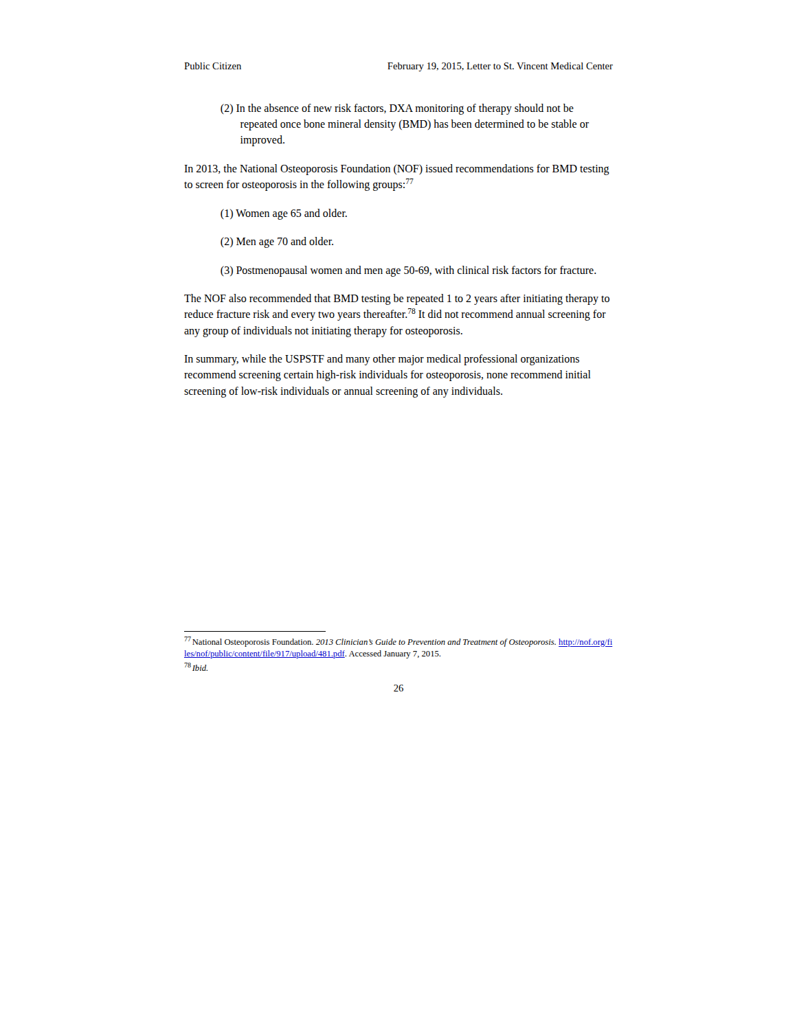Public Citizen
February 19, 2015, Letter to St. Vincent Medical Center
(2) In the absence of new risk factors, DXA monitoring of therapy should not be repeated once bone mineral density (BMD) has been determined to be stable or improved.
In 2013, the National Osteoporosis Foundation (NOF) issued recommendations for BMD testing to screen for osteoporosis in the following groups:77
(1) Women age 65 and older.
(2) Men age 70 and older.
(3) Postmenopausal women and men age 50-69, with clinical risk factors for fracture.
The NOF also recommended that BMD testing be repeated 1 to 2 years after initiating therapy to reduce fracture risk and every two years thereafter.78 It did not recommend annual screening for any group of individuals not initiating therapy for osteoporosis.
In summary, while the USPSTF and many other major medical professional organizations recommend screening certain high-risk individuals for osteoporosis, none recommend initial screening of low-risk individuals or annual screening of any individuals.
77 National Osteoporosis Foundation. 2013 Clinician’s Guide to Prevention and Treatment of Osteoporosis. http://nof.org/files/nof/public/content/file/917/upload/481.pdf. Accessed January 7, 2015.
78 Ibid.
26